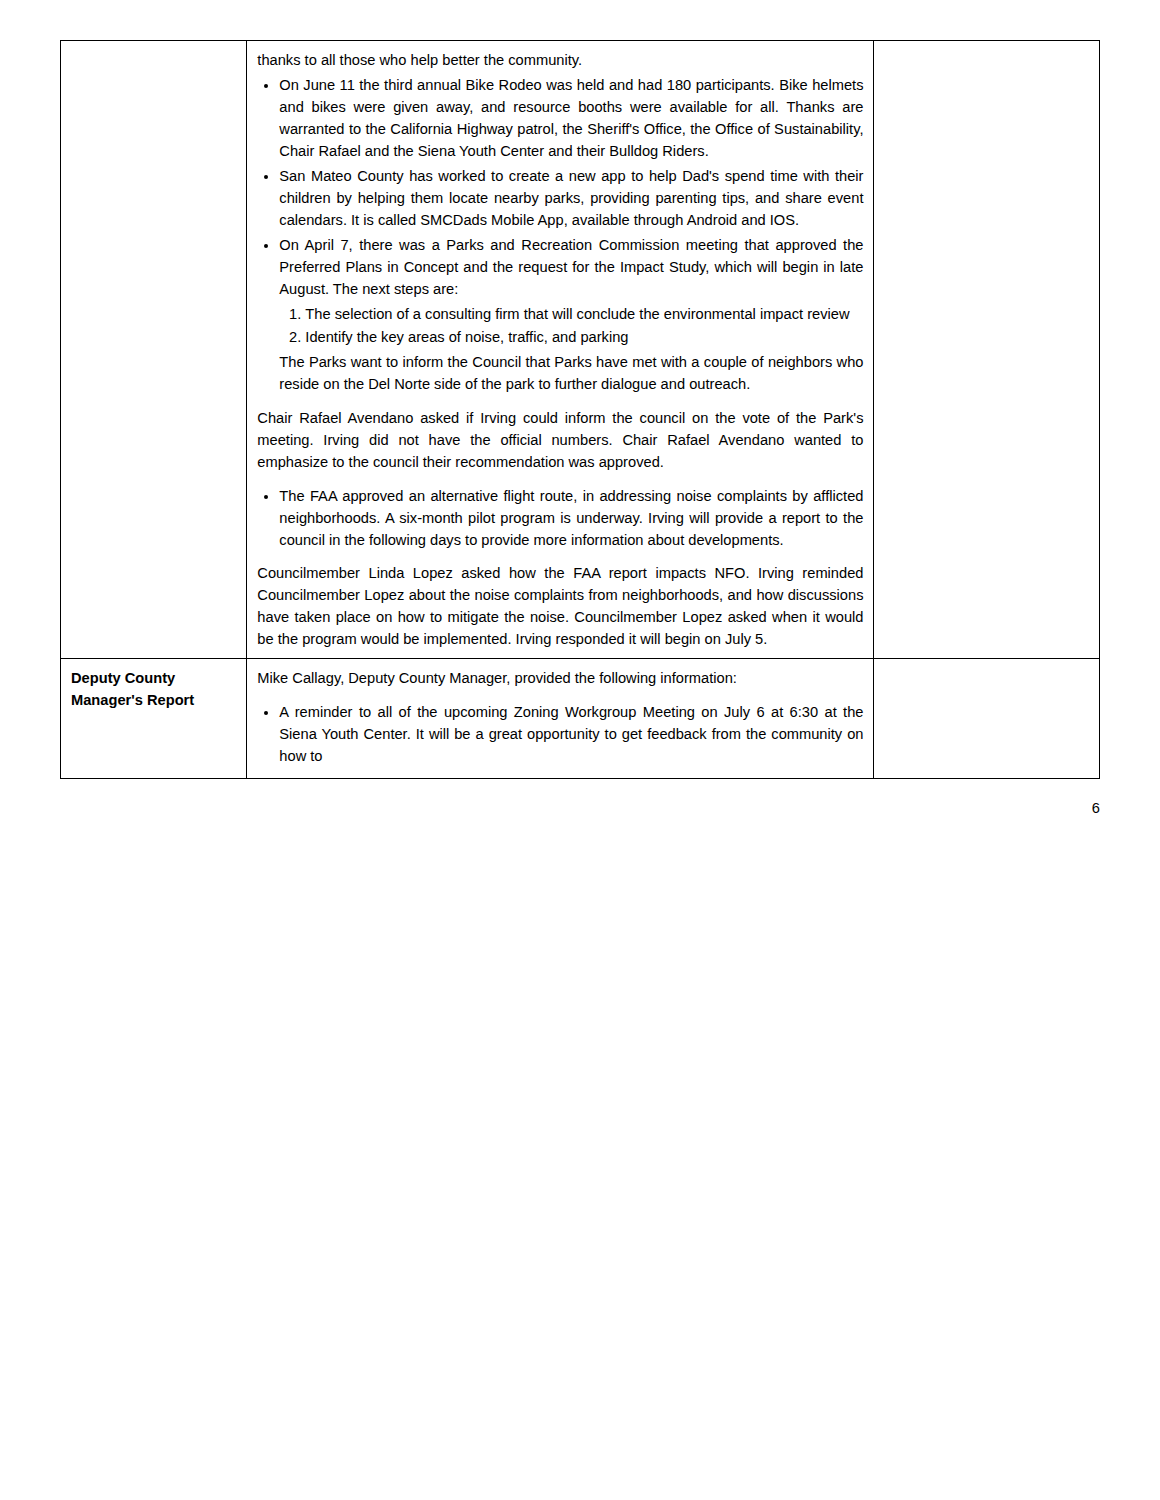| | thanks to all those who help better the community. On June 11 the third annual Bike Rodeo was held and had 180 participants. Bike helmets and bikes were given away, and resource booths were available for all. Thanks are warranted to the California Highway patrol, the Sheriff's Office, the Office of Sustainability, Chair Rafael and the Siena Youth Center and their Bulldog Riders. San Mateo County has worked to create a new app to help Dad's spend time with their children by helping them locate nearby parks, providing parenting tips, and share event calendars. It is called SMCDads Mobile App, available through Android and IOS. On April 7, there was a Parks and Recreation Commission meeting that approved the Preferred Plans in Concept and the request for the Impact Study, which will begin in late August. The next steps are: The selection of a consulting firm that will conclude the environmental impact review Identify the key areas of noise, traffic, and parking The Parks want to inform the Council that Parks have met with a couple of neighbors who reside on the Del Norte side of the park to further dialogue and outreach. Chair Rafael Avendano asked if Irving could inform the council on the vote of the Park's meeting. Irving did not have the official numbers. Chair Rafael Avendano wanted to emphasize to the council their recommendation was approved. The FAA approved an alternative flight route, in addressing noise complaints by afflicted neighborhoods. A six-month pilot program is underway. Irving will provide a report to the council in the following days to provide more information about developments. Councilmember Linda Lopez asked how the FAA report impacts NFO. Irving reminded Councilmember Lopez about the noise complaints from neighborhoods, and how discussions have taken place on how to mitigate the noise. Councilmember Lopez asked when it would be the program would be implemented. Irving responded it will begin on July 5. | |
| Deputy County Manager's Report | Mike Callagy, Deputy County Manager, provided the following information: A reminder to all of the upcoming Zoning Workgroup Meeting on July 6 at 6:30 at the Siena Youth Center. It will be a great opportunity to get feedback from the community on how to | |
6